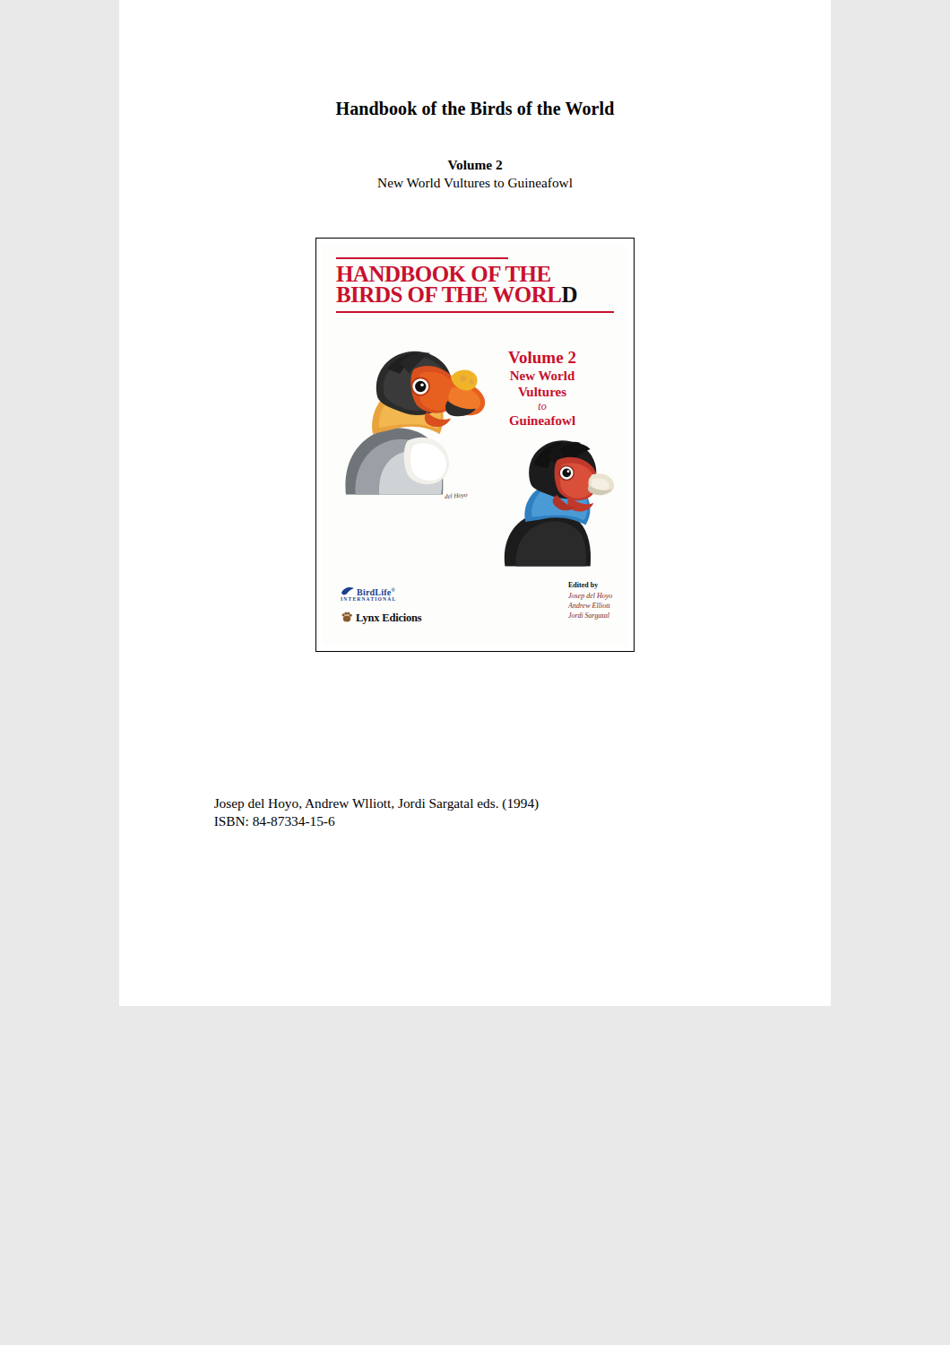Handbook of the Birds of the World
Volume 2
New World Vultures to Guineafowl
HANDBOOK OF THE
BIRDS OF THE WORLD
Volume 2
New World
Vultures
to
Guineafowl
del Hoyo
BirdLife® INTERNATIONAL
Lynx Edicions
Edited by
Josep del Hoyo
Andrew Elliott
Jordi Sargatal
Josep del Hoyo, Andrew Wlliott, Jordi Sargatal eds. (1994)
ISBN: 84-87334-15-6